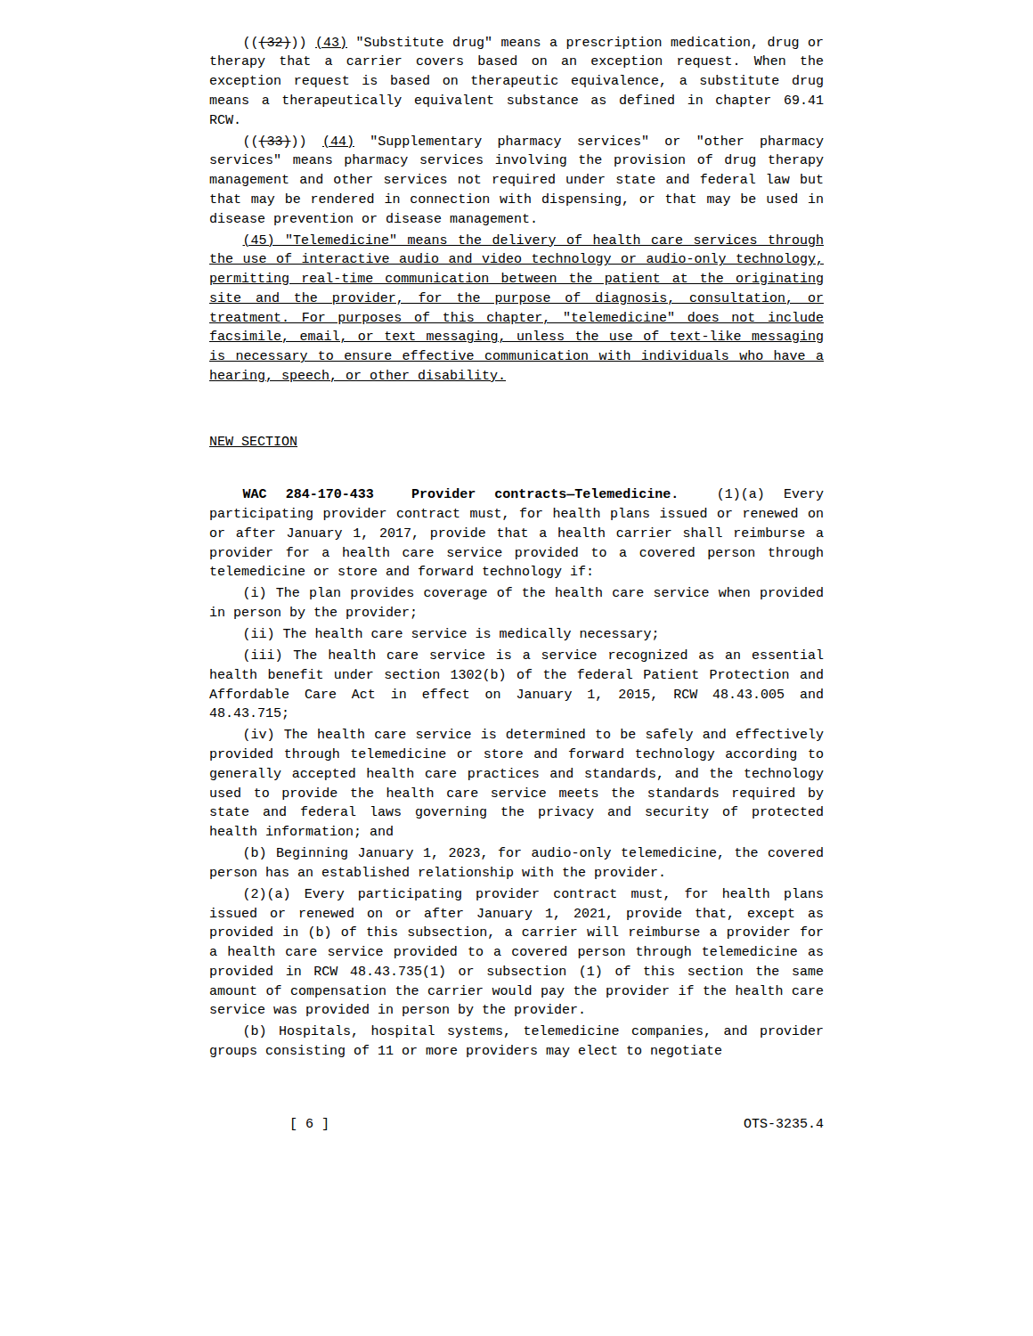(((32))) (43) "Substitute drug" means a prescription medication, drug or therapy that a carrier covers based on an exception request. When the exception request is based on therapeutic equivalence, a substitute drug means a therapeutically equivalent substance as defined in chapter 69.41 RCW.
(((33))) (44) "Supplementary pharmacy services" or "other pharmacy services" means pharmacy services involving the provision of drug therapy management and other services not required under state and federal law but that may be rendered in connection with dispensing, or that may be used in disease prevention or disease management.
(45) "Telemedicine" means the delivery of health care services through the use of interactive audio and video technology or audio-only technology, permitting real-time communication between the patient at the originating site and the provider, for the purpose of diagnosis, consultation, or treatment. For purposes of this chapter, "telemedicine" does not include facsimile, email, or text messaging, unless the use of text-like messaging is necessary to ensure effective communication with individuals who have a hearing, speech, or other disability.
NEW SECTION
WAC 284-170-433 Provider contracts—Telemedicine. (1)(a) Every participating provider contract must, for health plans issued or renewed on or after January 1, 2017, provide that a health carrier shall reimburse a provider for a health care service provided to a covered person through telemedicine or store and forward technology if:
(i) The plan provides coverage of the health care service when provided in person by the provider;
(ii) The health care service is medically necessary;
(iii) The health care service is a service recognized as an essential health benefit under section 1302(b) of the federal Patient Protection and Affordable Care Act in effect on January 1, 2015, RCW 48.43.005 and 48.43.715;
(iv) The health care service is determined to be safely and effectively provided through telemedicine or store and forward technology according to generally accepted health care practices and standards, and the technology used to provide the health care service meets the standards required by state and federal laws governing the privacy and security of protected health information; and
(b) Beginning January 1, 2023, for audio-only telemedicine, the covered person has an established relationship with the provider.
(2)(a) Every participating provider contract must, for health plans issued or renewed on or after January 1, 2021, provide that, except as provided in (b) of this subsection, a carrier will reimburse a provider for a health care service provided to a covered person through telemedicine as provided in RCW 48.43.735(1) or subsection (1) of this section the same amount of compensation the carrier would pay the provider if the health care service was provided in person by the provider.
(b) Hospitals, hospital systems, telemedicine companies, and provider groups consisting of 11 or more providers may elect to negotiate
[ 6 ] OTS-3235.4